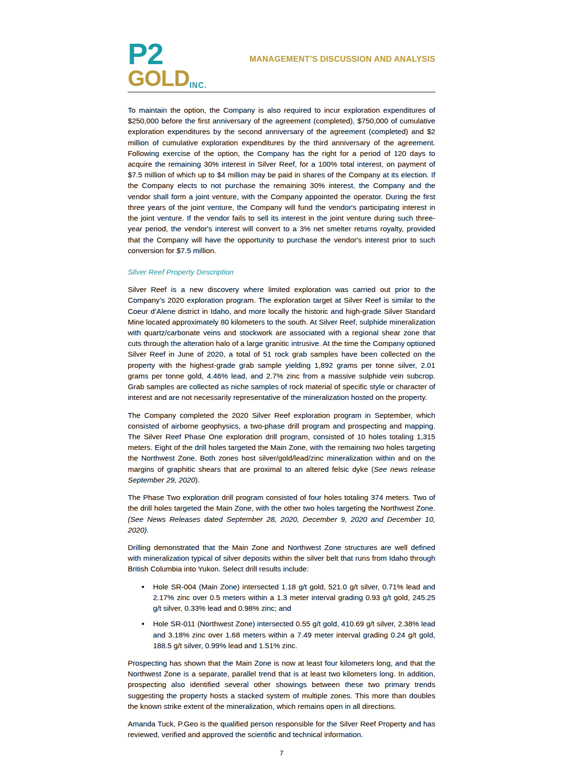P2 GOLD INC.
MANAGEMENT’S DISCUSSION AND ANALYSIS
To maintain the option, the Company is also required to incur exploration expenditures of $250,000 before the first anniversary of the agreement (completed), $750,000 of cumulative exploration expenditures by the second anniversary of the agreement (completed) and $2 million of cumulative exploration expenditures by the third anniversary of the agreement. Following exercise of the option, the Company has the right for a period of 120 days to acquire the remaining 30% interest in Silver Reef, for a 100% total interest, on payment of $7.5 million of which up to $4 million may be paid in shares of the Company at its election. If the Company elects to not purchase the remaining 30% interest, the Company and the vendor shall form a joint venture, with the Company appointed the operator. During the first three years of the joint venture, the Company will fund the vendor's participating interest in the joint venture. If the vendor fails to sell its interest in the joint venture during such three-year period, the vendor's interest will convert to a 3% net smelter returns royalty, provided that the Company will have the opportunity to purchase the vendor's interest prior to such conversion for $7.5 million.
Silver Reef Property Description
Silver Reef is a new discovery where limited exploration was carried out prior to the Company’s 2020 exploration program. The exploration target at Silver Reef is similar to the Coeur d’Alene district in Idaho, and more locally the historic and high-grade Silver Standard Mine located approximately 80 kilometers to the south. At Silver Reef, sulphide mineralization with quartz/carbonate veins and stockwork are associated with a regional shear zone that cuts through the alteration halo of a large granitic intrusive. At the time the Company optioned Silver Reef in June of 2020, a total of 51 rock grab samples have been collected on the property with the highest-grade grab sample yielding 1,892 grams per tonne silver, 2.01 grams per tonne gold, 4.46% lead, and 2.7% zinc from a massive sulphide vein subcrop. Grab samples are collected as niche samples of rock material of specific style or character of interest and are not necessarily representative of the mineralization hosted on the property.
The Company completed the 2020 Silver Reef exploration program in September, which consisted of airborne geophysics, a two-phase drill program and prospecting and mapping. The Silver Reef Phase One exploration drill program, consisted of 10 holes totaling 1,315 meters. Eight of the drill holes targeted the Main Zone, with the remaining two holes targeting the Northwest Zone. Both zones host silver/gold/lead/zinc mineralization within and on the margins of graphitic shears that are proximal to an altered felsic dyke (See news release September 29, 2020).
The Phase Two exploration drill program consisted of four holes totaling 374 meters. Two of the drill holes targeted the Main Zone, with the other two holes targeting the Northwest Zone. (See News Releases dated September 28, 2020, December 9, 2020 and December 10, 2020).
Drilling demonstrated that the Main Zone and Northwest Zone structures are well defined with mineralization typical of silver deposits within the silver belt that runs from Idaho through British Columbia into Yukon. Select drill results include:
Hole SR-004 (Main Zone) intersected 1.18 g/t gold, 521.0 g/t silver, 0.71% lead and 2.17% zinc over 0.5 meters within a 1.3 meter interval grading 0.93 g/t gold, 245.25 g/t silver, 0.33% lead and 0.98% zinc; and
Hole SR-011 (Northwest Zone) intersected 0.55 g/t gold, 410.69 g/t silver, 2.38% lead and 3.18% zinc over 1.68 meters within a 7.49 meter interval grading 0.24 g/t gold, 188.5 g/t silver, 0.99% lead and 1.51% zinc.
Prospecting has shown that the Main Zone is now at least four kilometers long, and that the Northwest Zone is a separate, parallel trend that is at least two kilometers long. In addition, prospecting also identified several other showings between these two primary trends suggesting the property hosts a stacked system of multiple zones. This more than doubles the known strike extent of the mineralization, which remains open in all directions.
Amanda Tuck, P.Geo is the qualified person responsible for the Silver Reef Property and has reviewed, verified and approved the scientific and technical information.
7